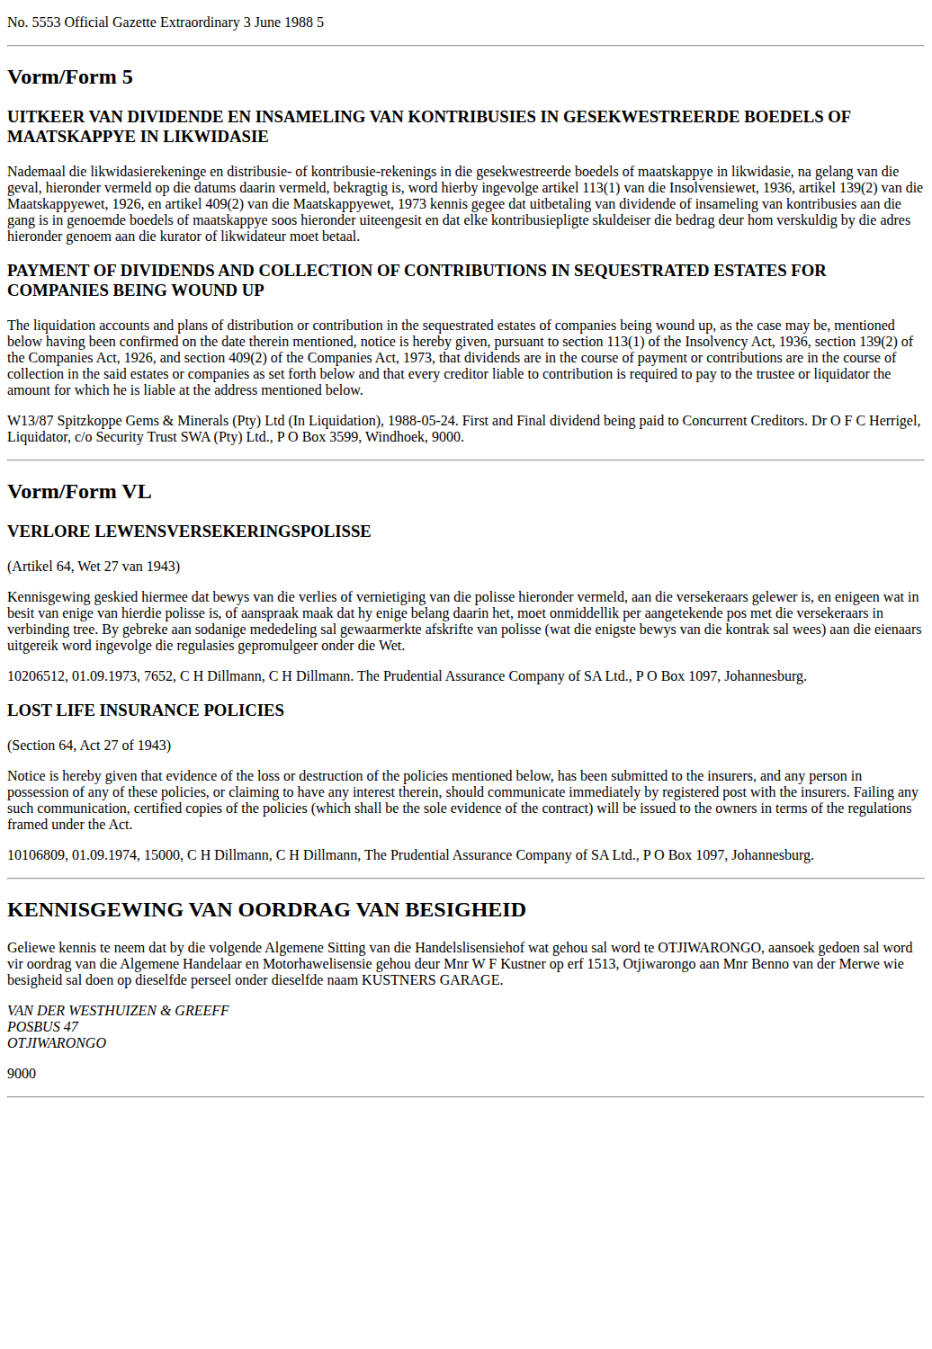No. 5553 Official Gazette Extraordinary 3 June 1988 5
Vorm/Form 5
UITKEER VAN DIVIDENDE EN INSAMELING VAN KONTRIBUSIES IN GESEKWESTREERDE BOEDELS OF MAATSKAPPYE IN LIKWIDASIE
Nademaal die likwidasierekeninge en distribusie- of kontribusie-rekenings in die gesekwestreerde boedels of maatskappye in likwidasie, na gelang van die geval, hieronder vermeld op die datums daarin vermeld, bekragtig is, word hierby ingevolge artikel 113(1) van die Insolvensiewet, 1936, artikel 139(2) van die Maatskappyewet, 1926, en artikel 409(2) van die Maatskappyewet, 1973 kennis gegee dat uitbetaling van dividende of insameling van kontribusies aan die gang is in genoemde boedels of maatskappye soos hieronder uiteengesit en dat elke kontribusiepligte skuldeiser die bedrag deur hom verskuldig by die adres hieronder genoem aan die kurator of likwidateur moet betaal.
PAYMENT OF DIVIDENDS AND COLLECTION OF CONTRIBUTIONS IN SEQUESTRATED ESTATES FOR COMPANIES BEING WOUND UP
The liquidation accounts and plans of distribution or contribution in the sequestrated estates of companies being wound up, as the case may be, mentioned below having been confirmed on the date therein mentioned, notice is hereby given, pursuant to section 113(1) of the Insolvency Act, 1936, section 139(2) of the Companies Act, 1926, and section 409(2) of the Companies Act, 1973, that dividends are in the course of payment or contributions are in the course of collection in the said estates or companies as set forth below and that every creditor liable to contribution is required to pay to the trustee or liquidator the amount for which he is liable at the address mentioned below.
W13/87 Spitzkoppe Gems & Minerals (Pty) Ltd (In Liquidation), 1988-05-24. First and Final dividend being paid to Concurrent Creditors. Dr O F C Herrigel, Liquidator, c/o Security Trust SWA (Pty) Ltd., P O Box 3599, Windhoek, 9000.
Vorm/Form VL
VERLORE LEWENSVERSEKERINGSPOLISSE
(Artikel 64, Wet 27 van 1943)
Kennisgewing geskied hiermee dat bewys van die verlies of vernietiging van die polisse hieronder vermeld, aan die versekeraars gelewer is, en enigeen wat in besit van enige van hierdie polisse is, of aanspraak maak dat hy enige belang daarin het, moet onmiddellik per aangetekende pos met die versekeraars in verbinding tree. By gebreke aan sodanige mededeling sal gewaarmerkte afskrifte van polisse (wat die enigste bewys van die kontrak sal wees) aan die eienaars uitgereik word ingevolge die regulasies gepromulgeer onder die Wet.
10206512, 01.09.1973, 7652, C H Dillmann, C H Dillmann. The Prudential Assurance Company of SA Ltd., P O Box 1097, Johannesburg.
LOST LIFE INSURANCE POLICIES
(Section 64, Act 27 of 1943)
Notice is hereby given that evidence of the loss or destruction of the policies mentioned below, has been submitted to the insurers, and any person in possession of any of these policies, or claiming to have any interest therein, should communicate immediately by registered post with the insurers. Failing any such communication, certified copies of the policies (which shall be the sole evidence of the contract) will be issued to the owners in terms of the regulations framed under the Act.
10106809, 01.09.1974, 15000, C H Dillmann, C H Dillmann, The Prudential Assurance Company of SA Ltd., P O Box 1097, Johannesburg.
KENNISGEWING VAN OORDRAG VAN BESIGHEID
Geliewe kennis te neem dat by die volgende Algemene Sitting van die Handelslisensiehof wat gehou sal word te OTJIWARONGO, aansoek gedoen sal word vir oordrag van die Algemene Handelaar en Motorhawelisensie gehou deur Mnr W F Kustner op erf 1513, Otjiwarongo aan Mnr Benno van der Merwe wie besigheid sal doen op dieselfde perseel onder dieselfde naam KUSTNERS GARAGE.
VAN DER WESTHUIZEN & GREEFF
POSBUS 47
OTJIWARONGO
9000